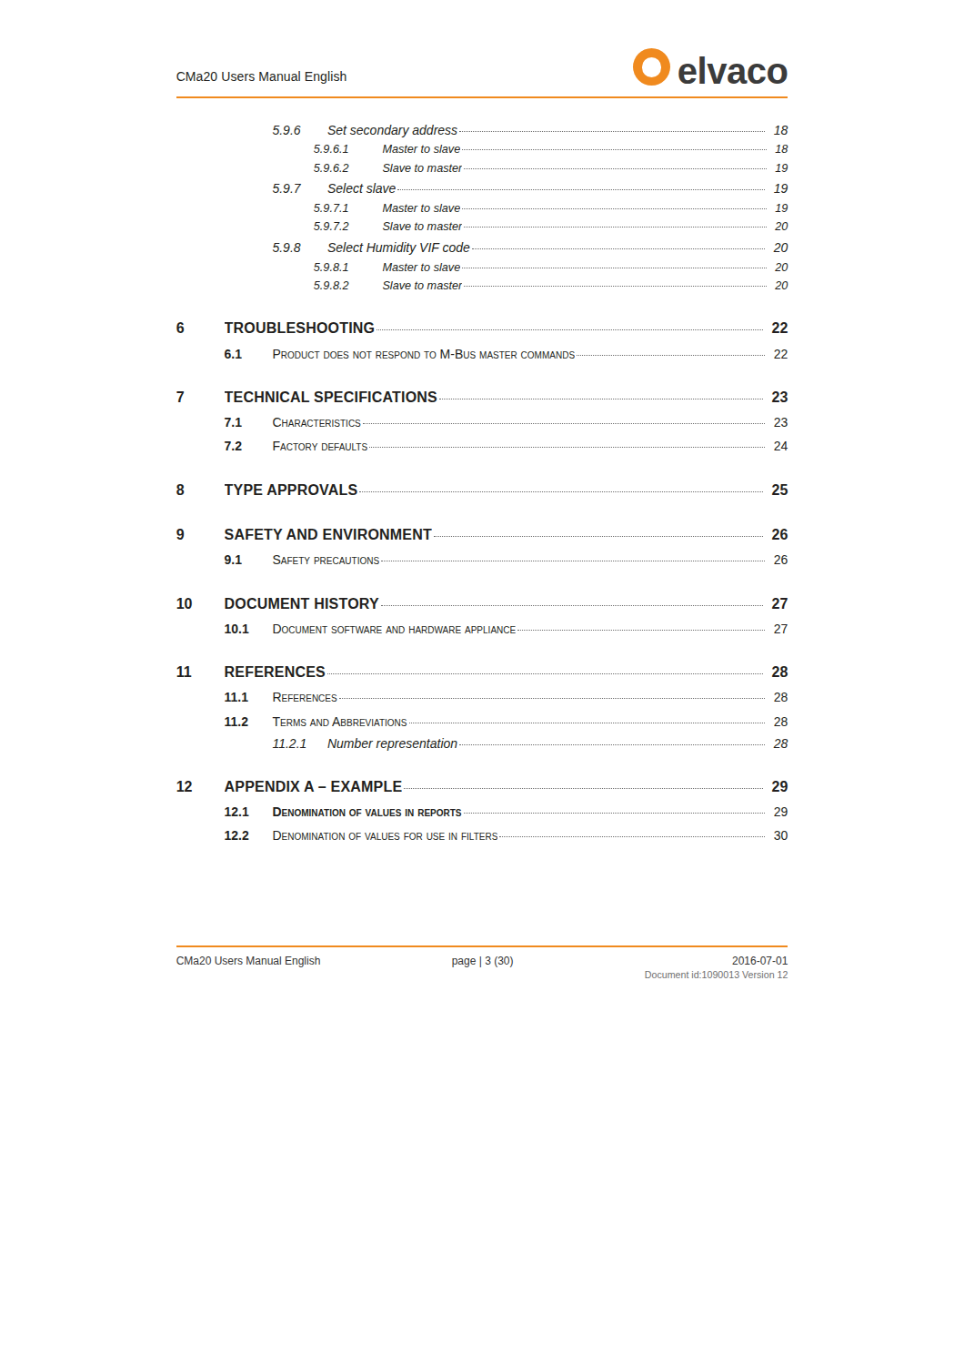CMa20 Users Manual English
elvaco
5.9.6 Set secondary address 18
5.9.6.1 Master to slave 18
5.9.6.2 Slave to master 19
5.9.7 Select slave 19
5.9.7.1 Master to slave 19
5.9.7.2 Slave to master 20
5.9.8 Select Humidity VIF code 20
5.9.8.1 Master to slave 20
5.9.8.2 Slave to master 20
6 TROUBLESHOOTING 22
6.1 Product does not respond to M-Bus master commands 22
7 TECHNICAL SPECIFICATIONS 23
7.1 Characteristics 23
7.2 Factory defaults 24
8 TYPE APPROVALS 25
9 SAFETY AND ENVIRONMENT 26
9.1 Safety precautions 26
10 DOCUMENT HISTORY 27
10.1 Document software and hardware appliance 27
11 REFERENCES 28
11.1 References 28
11.2 Terms and Abbreviations 28
11.2.1 Number representation 28
12 APPENDIX A – EXAMPLE 29
12.1 Denomination of values in reports 29
12.2 Denomination of values for use in filters 30
CMa20 Users Manual English
page | 3 (30)
2016-07-01 Document id:1090013 Version 12